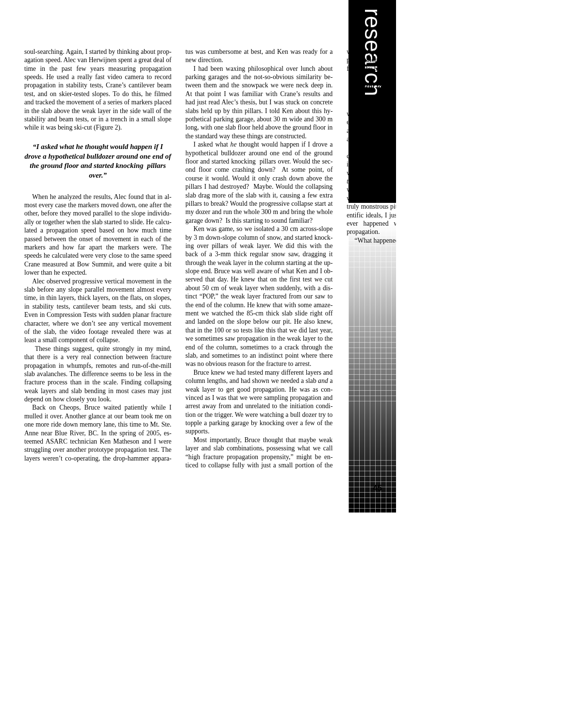research
soul-searching. Again, I started by thinking about propagation speed. Alec van Herwijnen spent a great deal of time in the past few years measuring propagation speeds. He used a really fast video camera to record propagation in stability tests, Crane’s cantilever beam test, and on skier-tested slopes. To do this, he filmed and tracked the movement of a series of markers placed in the slab above the weak layer in the side wall of the stability and beam tests, or in a trench in a small slope while it was being ski-cut (Figure 2).
“I asked what he thought would happen if I drove a hypothetical bulldozer around one end of the ground floor and started knocking pillars over.”
When he analyzed the results, Alec found that in almost every case the markers moved down, one after the other, before they moved parallel to the slope individually or together when the slab started to slide. He calculated a propagation speed based on how much time passed between the onset of movement in each of the markers and how far apart the markers were. The speeds he calculated were very close to the same speed Crane measured at Bow Summit, and were quite a bit lower than he expected.
Alec observed progressive vertical movement in the slab before any slope parallel movement almost every time, in thin layers, thick layers, on the flats, on slopes, in stability tests, cantilever beam tests, and ski cuts. Even in Compression Tests with sudden planar fracture character, where we don’t see any vertical movement of the slab, the video footage revealed there was at least a small component of collapse.
These things suggest, quite strongly in my mind, that there is a very real connection between fracture propagation in whumpfs, remotes and run-of-the-mill slab avalanches. The difference seems to be less in the fracture process than in the scale. Finding collapsing weak layers and slab bending in most cases may just depend on how closely you look.
Back on Cheops, Bruce waited patiently while I mulled it over. Another glance at our beam took me on one more ride down memory lane, this time to Mt. Ste. Anne near Blue River, BC. In the spring of 2005, esteemed ASARC technician Ken Matheson and I were struggling over another prototype propagation test. The layers weren’t co-operating, the drop-hammer apparatus was cumbersome at best, and Ken was ready for a new direction.
I had been waxing philosophical over lunch about parking garages and the not-so-obvious similarity between them and the snowpack we were neck deep in. At that point I was familiar with Crane’s results and had just read Alec’s thesis, but I was stuck on concrete slabs held up by thin pillars. I told Ken about this hypothetical parking garage, about 30 m wide and 300 m long, with one slab floor held above the ground floor in the standard way these things are constructed.
I asked what he thought would happen if I drove a hypothetical bulldozer around one end of the ground floor and started knocking pillars over. Would the second floor come crashing down? At some point, of course it would. Would it only crash down above the pillars I had destroyed? Maybe. Would the collapsing slab drag more of the slab with it, causing a few extra pillars to break? Would the progressive collapse start at my dozer and run the whole 300 m and bring the whole garage down? Is this starting to sound familiar?
Ken was game, so we isolated a 30 cm across-slope by 3 m down-slope column of snow, and started knocking over pillars of weak layer. We did this with the back of a 3-mm thick regular snow saw, dragging it through the weak layer in the column starting at the upslope end. Bruce was well aware of what Ken and I observed that day. He knew that on the first test we cut about 50 cm of weak layer when suddenly, with a distinct “POP,” the weak layer fractured from our saw to the end of the column. He knew that with some amazement we watched the 85-cm thick slab slide right off and landed on the slope below our pit. He also knew, that in the 100 or so tests like this that we did last year, we sometimes saw propagation in the weak layer to the end of the column, sometimes to a crack through the slab, and sometimes to an indistinct point where there was no obvious reason for the fracture to arrest.
Bruce knew we had tested many different layers and column lengths, and had shown we needed a slab and a weak layer to get good propagation. He was as convinced as I was that we were sampling propagation and arrest away from and unrelated to the initiation condition or the trigger. We were watching a bull dozer try to topple a parking garage by knocking over a few of the supports.
Most importantly, Bruce thought that maybe weak layer and slab combinations, possessing what we call “high fracture propagation propensity,” might be enticed to collapse fully with just a small portion of the weak layer support removed. Those with low or no propagation propensity might never fall down, or might fall bit by bit as the weak layer pillars are destroyed
“‘It went to the end,’ I noted casually, disguising my amazement.”
with the saw. With high propagation propensity you’d expect big avalanches, I guess, but I’m getting a little ahead of myself here. Bruce is waiting for his answer and I can’t stall much longer.
“Well,” I continued, “I’m going to cut about 50 cm of the weak layer with the back of my saw, and then it’s going to run right to the end.” I think Bruce agreed with me, but I didn’t mention that secretly what I thought would happen and what I hoped would happen were the same thing. At the very least, if my prediction was correct we wouldn’t have wasted all day digging a truly monstrous pit on the flats. In the spirit of true scientific ideals, I justified our time by mentioning whatever happened we would learn something about propagation.
“What happened?!”
45